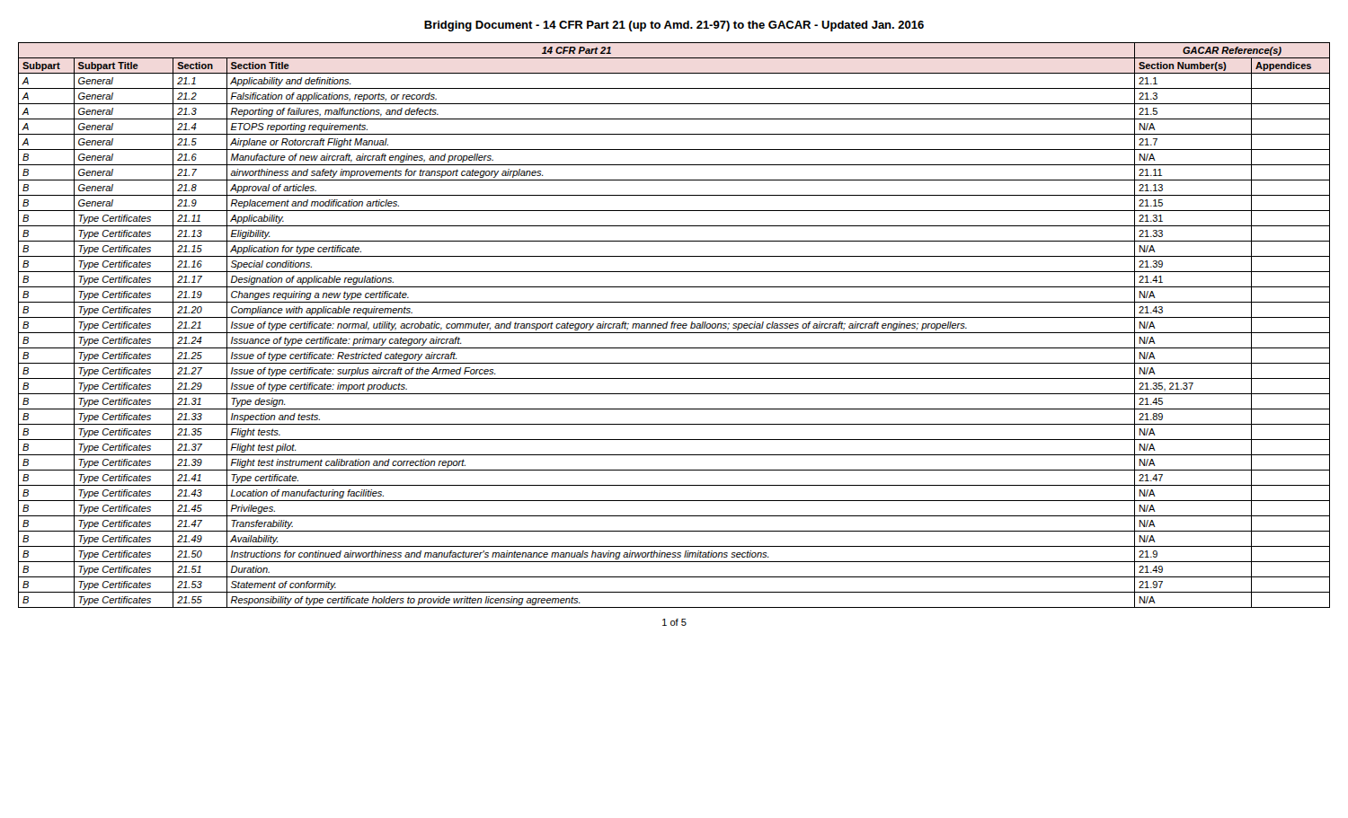Bridging Document - 14 CFR Part 21 (up to Amd. 21-97) to the GACAR - Updated Jan. 2016
| 14 CFR Part 21 | GACAR Reference(s) |
| --- | --- |
| Subpart | Subpart Title | Section | Section Title | Section Number(s) | Appendices |
| A | General | 21.1 | Applicability and definitions. | 21.1 | |
| A | General | 21.2 | Falsification of applications, reports, or records. | 21.3 | |
| A | General | 21.3 | Reporting of failures, malfunctions, and defects. | 21.5 | |
| A | General | 21.4 | ETOPS reporting requirements. | N/A | |
| A | General | 21.5 | Airplane or Rotorcraft Flight Manual. | 21.7 | |
| B | General | 21.6 | Manufacture of new aircraft, aircraft engines, and propellers. | N/A | |
| B | General | 21.7 | airworthiness and safety improvements for transport category airplanes. | 21.11 | |
| B | General | 21.8 | Approval of articles. | 21.13 | |
| B | General | 21.9 | Replacement and modification articles. | 21.15 | |
| B | Type Certificates | 21.11 | Applicability. | 21.31 | |
| B | Type Certificates | 21.13 | Eligibility. | 21.33 | |
| B | Type Certificates | 21.15 | Application for type certificate. | N/A | |
| B | Type Certificates | 21.16 | Special conditions. | 21.39 | |
| B | Type Certificates | 21.17 | Designation of applicable regulations. | 21.41 | |
| B | Type Certificates | 21.19 | Changes requiring a new type certificate. | N/A | |
| B | Type Certificates | 21.20 | Compliance with applicable requirements. | 21.43 | |
| B | Type Certificates | 21.21 | Issue of type certificate: normal, utility, acrobatic, commuter, and transport category aircraft; manned free balloons; special classes of aircraft; aircraft engines; propellers. | N/A | |
| B | Type Certificates | 21.24 | Issuance of type certificate: primary category aircraft. | N/A | |
| B | Type Certificates | 21.25 | Issue of type certificate: Restricted category aircraft. | N/A | |
| B | Type Certificates | 21.27 | Issue of type certificate: surplus aircraft of the Armed Forces. | N/A | |
| B | Type Certificates | 21.29 | Issue of type certificate: import products. | 21.35, 21.37 | |
| B | Type Certificates | 21.31 | Type design. | 21.45 | |
| B | Type Certificates | 21.33 | Inspection and tests. | 21.89 | |
| B | Type Certificates | 21.35 | Flight tests. | N/A | |
| B | Type Certificates | 21.37 | Flight test pilot. | N/A | |
| B | Type Certificates | 21.39 | Flight test instrument calibration and correction report. | N/A | |
| B | Type Certificates | 21.41 | Type certificate. | 21.47 | |
| B | Type Certificates | 21.43 | Location of manufacturing facilities. | N/A | |
| B | Type Certificates | 21.45 | Privileges. | N/A | |
| B | Type Certificates | 21.47 | Transferability. | N/A | |
| B | Type Certificates | 21.49 | Availability. | N/A | |
| B | Type Certificates | 21.50 | Instructions for continued airworthiness and manufacturer's maintenance manuals having airworthiness limitations sections. | 21.9 | |
| B | Type Certificates | 21.51 | Duration. | 21.49 | |
| B | Type Certificates | 21.53 | Statement of conformity. | 21.97 | |
| B | Type Certificates | 21.55 | Responsibility of type certificate holders to provide written licensing agreements. | N/A | |
1 of 5